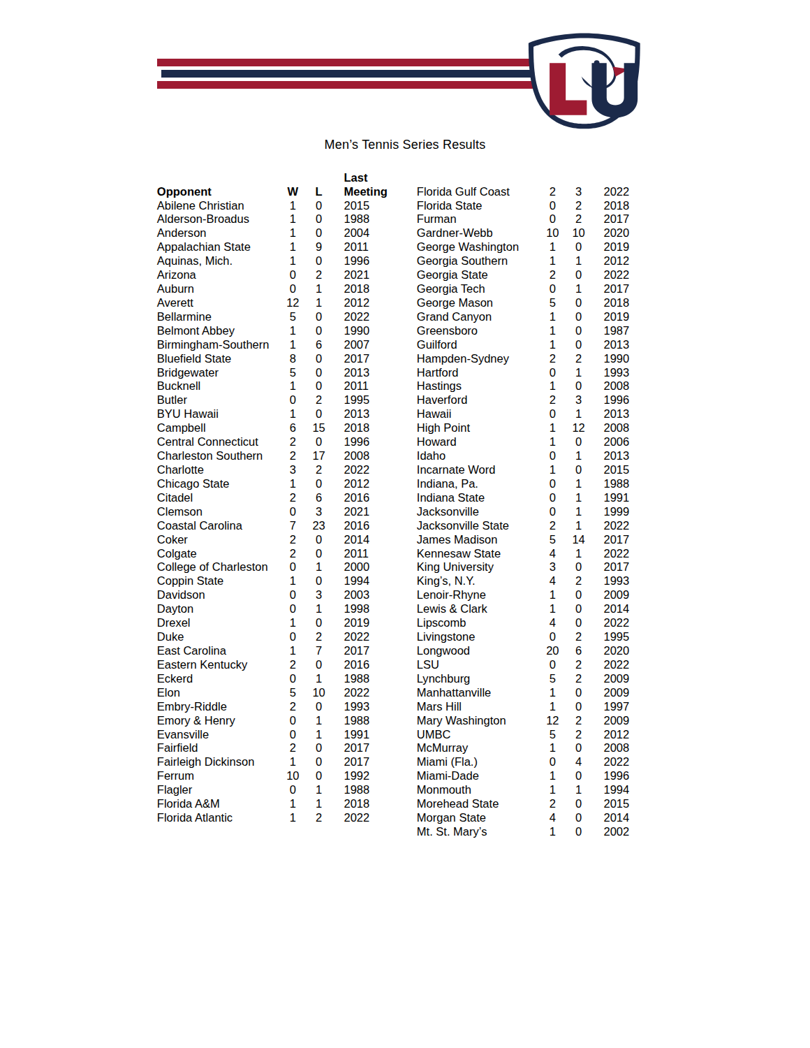Men’s Tennis Series Results
| | | | Last |
| --- | --- | --- | --- |
| Opponent | W | L | Meeting |
| Abilene Christian | 1 | 0 | 2015 |
| Alderson-Broadus | 1 | 0 | 1988 |
| Anderson | 1 | 0 | 2004 |
| Appalachian State | 1 | 9 | 2011 |
| Aquinas, Mich. | 1 | 0 | 1996 |
| Arizona | 0 | 2 | 2021 |
| Auburn | 0 | 1 | 2018 |
| Averett | 12 | 1 | 2012 |
| Bellarmine | 5 | 0 | 2022 |
| Belmont Abbey | 1 | 0 | 1990 |
| Birmingham-Southern | 1 | 6 | 2007 |
| Bluefield State | 8 | 0 | 2017 |
| Bridgewater | 5 | 0 | 2013 |
| Bucknell | 1 | 0 | 2011 |
| Butler | 0 | 2 | 1995 |
| BYU Hawaii | 1 | 0 | 2013 |
| Campbell | 6 | 15 | 2018 |
| Central Connecticut | 2 | 0 | 1996 |
| Charleston Southern | 2 | 17 | 2008 |
| Charlotte | 3 | 2 | 2022 |
| Chicago State | 1 | 0 | 2012 |
| Citadel | 2 | 6 | 2016 |
| Clemson | 0 | 3 | 2021 |
| Coastal Carolina | 7 | 23 | 2016 |
| Coker | 2 | 0 | 2014 |
| Colgate | 2 | 0 | 2011 |
| College of Charleston | 0 | 1 | 2000 |
| Coppin State | 1 | 0 | 1994 |
| Davidson | 0 | 3 | 2003 |
| Dayton | 0 | 1 | 1998 |
| Drexel | 1 | 0 | 2019 |
| Duke | 0 | 2 | 2022 |
| East Carolina | 1 | 7 | 2017 |
| Eastern Kentucky | 2 | 0 | 2016 |
| Eckerd | 0 | 1 | 1988 |
| Elon | 5 | 10 | 2022 |
| Embry-Riddle | 2 | 0 | 1993 |
| Emory & Henry | 0 | 1 | 1988 |
| Evansville | 0 | 1 | 1991 |
| Fairfield | 2 | 0 | 2017 |
| Fairleigh Dickinson | 1 | 0 | 2017 |
| Ferrum | 10 | 0 | 1992 |
| Flagler | 0 | 1 | 1988 |
| Florida A&M | 1 | 1 | 2018 |
| Florida Atlantic | 1 | 2 | 2022 |
| Florida Gulf Coast | 2 | 3 | 2022 |
| Florida State | 0 | 2 | 2018 |
| Furman | 0 | 2 | 2017 |
| Gardner-Webb | 10 | 10 | 2020 |
| George Washington | 1 | 0 | 2019 |
| Georgia Southern | 1 | 1 | 2012 |
| Georgia State | 2 | 0 | 2022 |
| Georgia Tech | 0 | 1 | 2017 |
| George Mason | 5 | 0 | 2018 |
| Grand Canyon | 1 | 0 | 2019 |
| Greensboro | 1 | 0 | 1987 |
| Guilford | 1 | 0 | 2013 |
| Hampden-Sydney | 2 | 2 | 1990 |
| Hartford | 0 | 1 | 1993 |
| Hastings | 1 | 0 | 2008 |
| Haverford | 2 | 3 | 1996 |
| Hawaii | 0 | 1 | 2013 |
| High Point | 1 | 12 | 2008 |
| Howard | 1 | 0 | 2006 |
| Idaho | 0 | 1 | 2013 |
| Incarnate Word | 1 | 0 | 2015 |
| Indiana, Pa. | 0 | 1 | 1988 |
| Indiana State | 0 | 1 | 1991 |
| Jacksonville | 0 | 1 | 1999 |
| Jacksonville State | 2 | 1 | 2022 |
| James Madison | 5 | 14 | 2017 |
| Kennesaw State | 4 | 1 | 2022 |
| King University | 3 | 0 | 2017 |
| King’s, N.Y. | 4 | 2 | 1993 |
| Lenoir-Rhyne | 1 | 0 | 2009 |
| Lewis & Clark | 1 | 0 | 2014 |
| Lipscomb | 4 | 0 | 2022 |
| Livingstone | 0 | 2 | 1995 |
| Longwood | 20 | 6 | 2020 |
| LSU | 0 | 2 | 2022 |
| Lynchburg | 5 | 2 | 2009 |
| Manhattanville | 1 | 0 | 2009 |
| Mars Hill | 1 | 0 | 1997 |
| Mary Washington | 12 | 2 | 2009 |
| UMBC | 5 | 2 | 2012 |
| McMurray | 1 | 0 | 2008 |
| Miami (Fla.) | 0 | 4 | 2022 |
| Miami-Dade | 1 | 0 | 1996 |
| Monmouth | 1 | 1 | 1994 |
| Morehead State | 2 | 0 | 2015 |
| Morgan State | 4 | 0 | 2014 |
| Mt. St. Mary’s | 1 | 0 | 2002 |